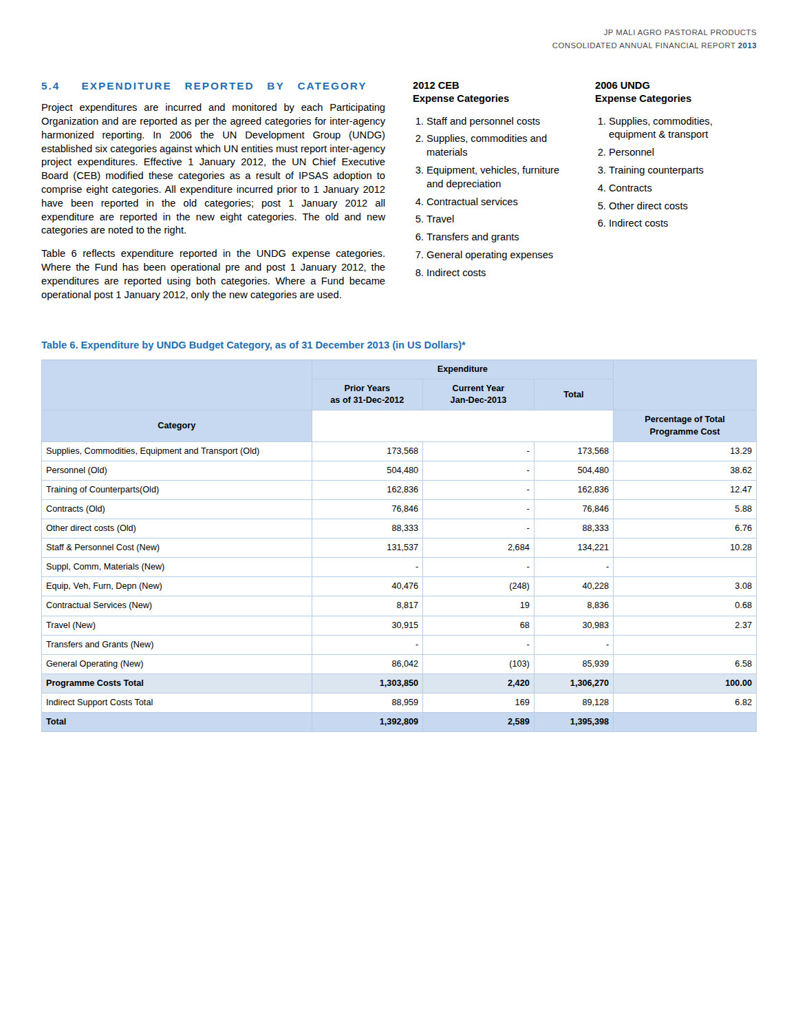JP MALI AGRO PASTORAL PRODUCTS
CONSOLIDATED ANNUAL FINANCIAL REPORT 2013
5.4 Expenditure Reported by Category
Project expenditures are incurred and monitored by each Participating Organization and are reported as per the agreed categories for inter-agency harmonized reporting. In 2006 the UN Development Group (UNDG) established six categories against which UN entities must report inter-agency project expenditures. Effective 1 January 2012, the UN Chief Executive Board (CEB) modified these categories as a result of IPSAS adoption to comprise eight categories. All expenditure incurred prior to 1 January 2012 have been reported in the old categories; post 1 January 2012 all expenditure are reported in the new eight categories. The old and new categories are noted to the right.
Table 6 reflects expenditure reported in the UNDG expense categories. Where the Fund has been operational pre and post 1 January 2012, the expenditures are reported using both categories. Where a Fund became operational post 1 January 2012, only the new categories are used.
2012 CEB
Expense Categories
Staff and personnel costs
Supplies, commodities and materials
Equipment, vehicles, furniture and depreciation
Contractual services
Travel
Transfers and grants
General operating expenses
Indirect costs
2006 UNDG
Expense Categories
Supplies, commodities, equipment & transport
Personnel
Training counterparts
Contracts
Other direct costs
Indirect costs
Table 6. Expenditure by UNDG Budget Category, as of 31 December 2013 (in US Dollars)*
| | Expenditure | |
| --- | --- | --- |
| Prior Years as of 31-Dec-2012 | Current Year Jan-Dec-2013 | Total |
| Category | | Percentage of Total Programme Cost |
| Supplies, Commodities, Equipment and Transport (Old) | 173,568 | - | 173,568 | 13.29 |
| Personnel (Old) | 504,480 | - | 504,480 | 38.62 |
| Training of Counterparts(Old) | 162,836 | - | 162,836 | 12.47 |
| Contracts (Old) | 76,846 | - | 76,846 | 5.88 |
| Other direct costs (Old) | 88,333 | - | 88,333 | 6.76 |
| Staff & Personnel Cost (New) | 131,537 | 2,684 | 134,221 | 10.28 |
| Suppl, Comm, Materials (New) | - | - | - | |
| Equip, Veh, Furn, Depn (New) | 40,476 | (248) | 40,228 | 3.08 |
| Contractual Services (New) | 8,817 | 19 | 8,836 | 0.68 |
| Travel (New) | 30,915 | 68 | 30,983 | 2.37 |
| Transfers and Grants (New) | - | - | - | |
| General Operating (New) | 86,042 | (103) | 85,939 | 6.58 |
| Programme Costs Total | 1,303,850 | 2,420 | 1,306,270 | 100.00 |
| Indirect Support Costs Total | 88,959 | 169 | 89,128 | 6.82 |
| Total | 1,392,809 | 2,589 | 1,395,398 | |